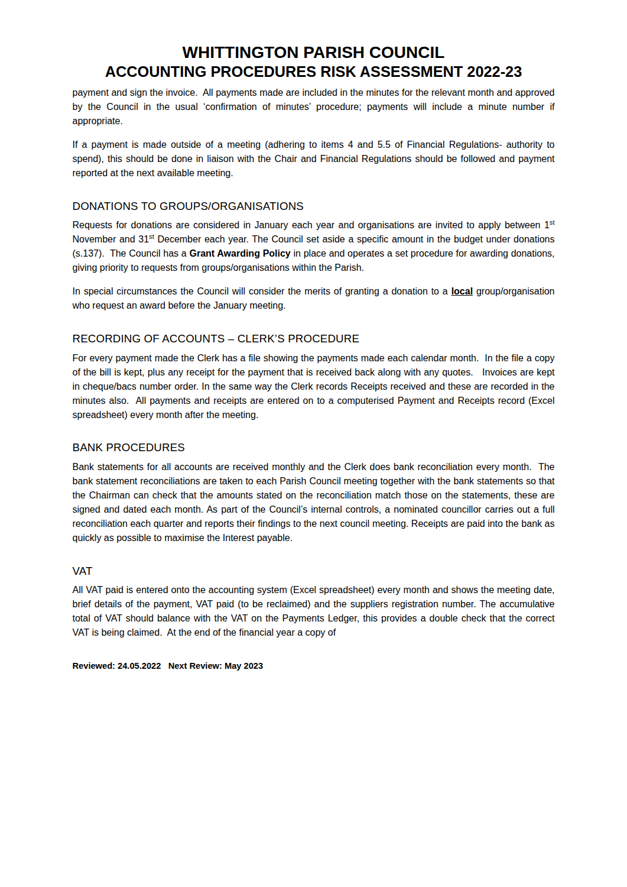WHITTINGTON PARISH COUNCIL
ACCOUNTING PROCEDURES RISK ASSESSMENT 2022-23
payment and sign the invoice. All payments made are included in the minutes for the relevant month and approved by the Council in the usual ‘confirmation of minutes’ procedure; payments will include a minute number if appropriate.
If a payment is made outside of a meeting (adhering to items 4 and 5.5 of Financial Regulations- authority to spend), this should be done in liaison with the Chair and Financial Regulations should be followed and payment reported at the next available meeting.
DONATIONS TO GROUPS/ORGANISATIONS
Requests for donations are considered in January each year and organisations are invited to apply between 1st November and 31st December each year. The Council set aside a specific amount in the budget under donations (s.137). The Council has a Grant Awarding Policy in place and operates a set procedure for awarding donations, giving priority to requests from groups/organisations within the Parish.
In special circumstances the Council will consider the merits of granting a donation to a local group/organisation who request an award before the January meeting.
RECORDING OF ACCOUNTS – CLERK’S PROCEDURE
For every payment made the Clerk has a file showing the payments made each calendar month. In the file a copy of the bill is kept, plus any receipt for the payment that is received back along with any quotes. Invoices are kept in cheque/bacs number order. In the same way the Clerk records Receipts received and these are recorded in the minutes also. All payments and receipts are entered on to a computerised Payment and Receipts record (Excel spreadsheet) every month after the meeting.
BANK PROCEDURES
Bank statements for all accounts are received monthly and the Clerk does bank reconciliation every month. The bank statement reconciliations are taken to each Parish Council meeting together with the bank statements so that the Chairman can check that the amounts stated on the reconciliation match those on the statements, these are signed and dated each month. As part of the Council’s internal controls, a nominated councillor carries out a full reconciliation each quarter and reports their findings to the next council meeting. Receipts are paid into the bank as quickly as possible to maximise the Interest payable.
VAT
All VAT paid is entered onto the accounting system (Excel spreadsheet) every month and shows the meeting date, brief details of the payment, VAT paid (to be reclaimed) and the suppliers registration number. The accumulative total of VAT should balance with the VAT on the Payments Ledger, this provides a double check that the correct VAT is being claimed. At the end of the financial year a copy of
Reviewed: 24.05.2022 Next Review: May 2023